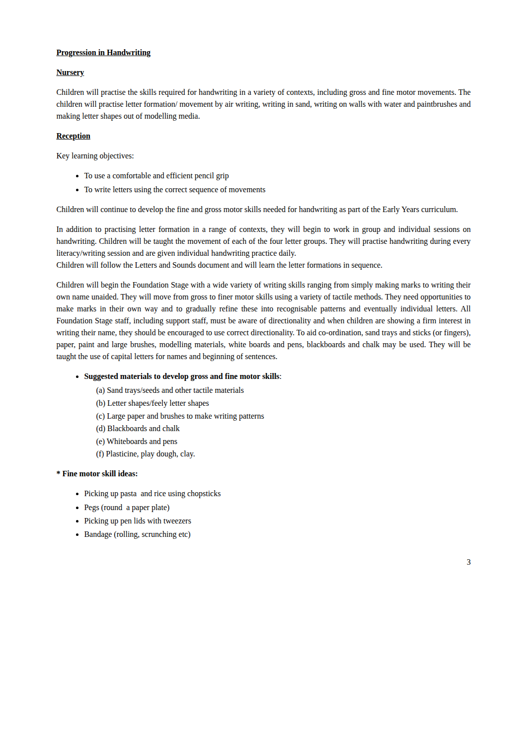Progression in Handwriting
Nursery
Children will practise the skills required for handwriting in a variety of contexts, including gross and fine motor movements. The children will practise letter formation/ movement by air writing, writing in sand, writing on walls with water and paintbrushes and making letter shapes out of modelling media.
Reception
Key learning objectives:
To use a comfortable and efficient pencil grip
To write letters using the correct sequence of movements
Children will continue to develop the fine and gross motor skills needed for handwriting as part of the Early Years curriculum.
In addition to practising letter formation in a range of contexts, they will begin to work in group and individual sessions on handwriting. Children will be taught the movement of each of the four letter groups. They will practise handwriting during every literacy/writing session and are given individual handwriting practice daily.
Children will follow the Letters and Sounds document and will learn the letter formations in sequence.
Children will begin the Foundation Stage with a wide variety of writing skills ranging from simply making marks to writing their own name unaided. They will move from gross to finer motor skills using a variety of tactile methods. They need opportunities to make marks in their own way and to gradually refine these into recognisable patterns and eventually individual letters. All Foundation Stage staff, including support staff, must be aware of directionality and when children are showing a firm interest in writing their name, they should be encouraged to use correct directionality. To aid co-ordination, sand trays and sticks (or fingers), paper, paint and large brushes, modelling materials, white boards and pens, blackboards and chalk may be used. They will be taught the use of capital letters for names and beginning of sentences.
Suggested materials to develop gross and fine motor skills:
(a) Sand trays/seeds and other tactile materials
(b) Letter shapes/feely letter shapes
(c) Large paper and brushes to make writing patterns
(d) Blackboards and chalk
(e) Whiteboards and pens
(f) Plasticine, play dough, clay.
* Fine motor skill ideas:
Picking up pasta and rice using chopsticks
Pegs (round a paper plate)
Picking up pen lids with tweezers
Bandage (rolling, scrunching etc)
3